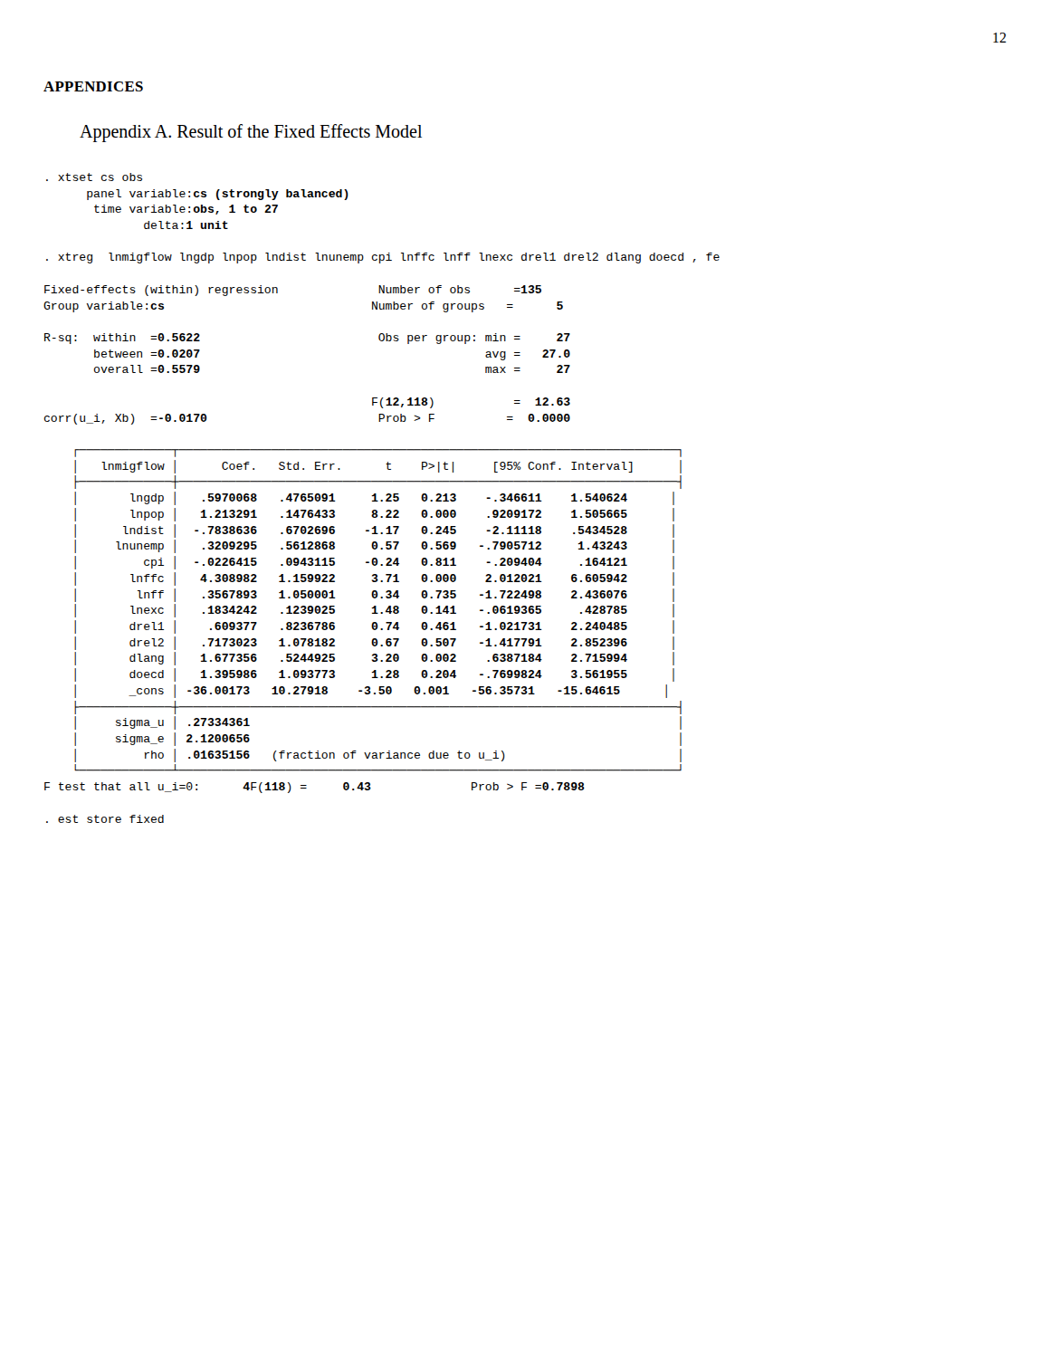12
APPENDICES
Appendix A. Result of the Fixed Effects Model
. xtset cs obs
      panel variable:cs (strongly balanced)
       time variable:obs, 1 to 27
              delta:1 unit

. xtreg  lnmigflow lngdp lnpop lndist lnunemp cpi lnffc lnff lnexc drel1 drel2 dlang doecd , fe

Fixed-effects (within) regression              Number of obs      =135
Group variable:cs                             Number of groups   =      5

R-sq:  within  =0.5622                         Obs per group: min =     27
       between =0.0207                                        avg =   27.0
       overall =0.5579                                        max =     27

                                              F(12,118)           =  12.63
corr(u_i, Xb)  =-0.0170                        Prob > F          =  0.0000

    ┌─────────────┬──────────────────────────────────────────────────────────────────────┐
    │   lnmigflow │      Coef.   Std. Err.      t    P>|t|     [95% Conf. Interval]      │
    ├─────────────┼──────────────────────────────────────────────────────────────────────┤
    │       lngdp │   .5970068   .4765091     1.25   0.213    -.346611    1.540624      │
    │       lnpop │   1.213291   .1476433     8.22   0.000    .9209172    1.505665      │
    │      lndist │  -.7838636   .6702696    -1.17   0.245    -2.11118    .5434528      │
    │     lnunemp │   .3209295   .5612868     0.57   0.569   -.7905712     1.43243      │
    │         cpi │  -.0226415   .0943115    -0.24   0.811    -.209404     .164121      │
    │       lnffc │   4.308982   1.159922     3.71   0.000    2.012021    6.605942      │
    │        lnff │   .3567893   1.050001     0.34   0.735   -1.722498    2.436076      │
    │       lnexc │   .1834242   .1239025     1.48   0.141   -.0619365     .428785      │
    │       drel1 │    .609377   .8236786     0.74   0.461   -1.021731    2.240485      │
    │       drel2 │   .7173023   1.078182     0.67   0.507   -1.417791    2.852396      │
    │       dlang │   1.677356   .5244925     3.20   0.002    .6387184    2.715994      │
    │       doecd │   1.395986   1.093773     1.28   0.204   -.7699824    3.561955      │
    │       _cons │ -36.00173   10.27918    -3.50   0.001   -56.35731   -15.64615      │
    ├─────────────┼──────────────────────────────────────────────────────────────────────┤
    │     sigma_u │ .27334361                                                            │
    │     sigma_e │ 2.1200656                                                            │
    │         rho │ .01635156   (fraction of variance due to u_i)                        │
    └─────────────┴──────────────────────────────────────────────────────────────────────┘
F test that all u_i=0:      4 F(118) =     0.43              Prob > F =0.7898

. est store fixed